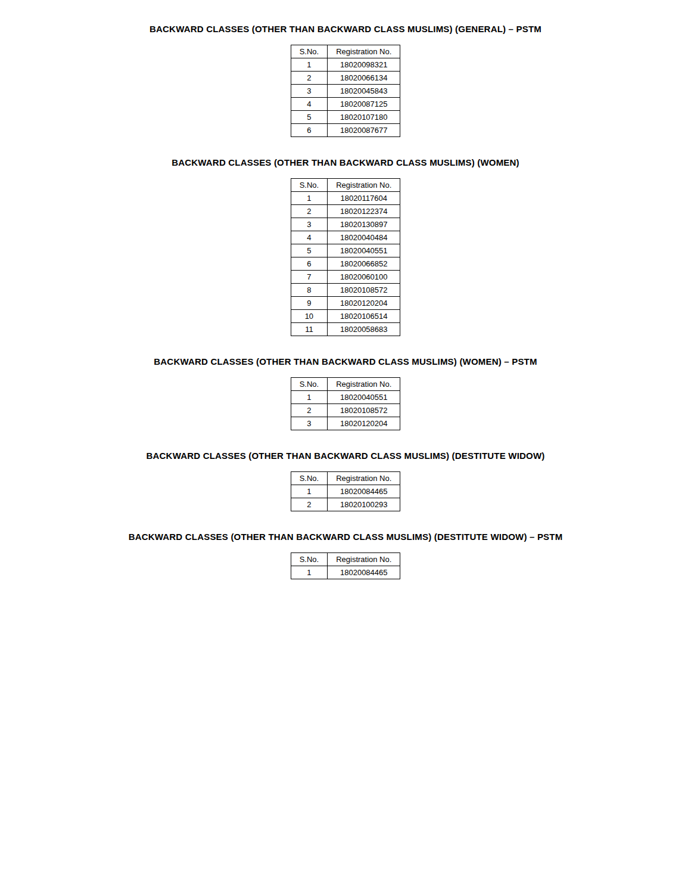BACKWARD CLASSES (OTHER THAN BACKWARD CLASS MUSLIMS) (GENERAL) – PSTM
| S.No. | Registration No. |
| --- | --- |
| 1 | 18020098321 |
| 2 | 18020066134 |
| 3 | 18020045843 |
| 4 | 18020087125 |
| 5 | 18020107180 |
| 6 | 18020087677 |
BACKWARD CLASSES (OTHER THAN BACKWARD CLASS MUSLIMS) (WOMEN)
| S.No. | Registration No. |
| --- | --- |
| 1 | 18020117604 |
| 2 | 18020122374 |
| 3 | 18020130897 |
| 4 | 18020040484 |
| 5 | 18020040551 |
| 6 | 18020066852 |
| 7 | 18020060100 |
| 8 | 18020108572 |
| 9 | 18020120204 |
| 10 | 18020106514 |
| 11 | 18020058683 |
BACKWARD CLASSES (OTHER THAN BACKWARD CLASS MUSLIMS) (WOMEN) – PSTM
| S.No. | Registration No. |
| --- | --- |
| 1 | 18020040551 |
| 2 | 18020108572 |
| 3 | 18020120204 |
BACKWARD CLASSES (OTHER THAN BACKWARD CLASS MUSLIMS) (DESTITUTE WIDOW)
| S.No. | Registration No. |
| --- | --- |
| 1 | 18020084465 |
| 2 | 18020100293 |
BACKWARD CLASSES (OTHER THAN BACKWARD CLASS MUSLIMS) (DESTITUTE WIDOW) – PSTM
| S.No. | Registration No. |
| --- | --- |
| 1 | 18020084465 |